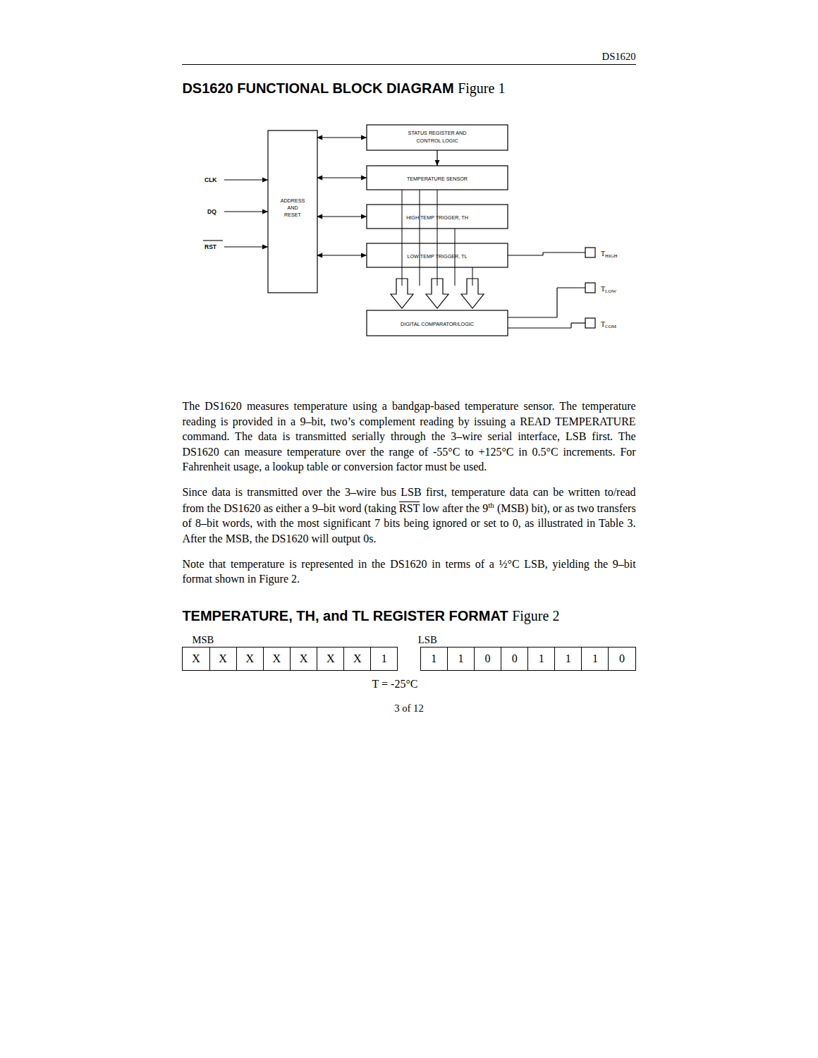DS1620
DS1620 FUNCTIONAL BLOCK DIAGRAM Figure 1
ADDRESS AND RESET CLK DQ RST STATUS REGISTER AND CONTROL LOGIC TEMPERATURE SENSOR HIGH TEMP TRIGGER, TH LOW TEMP TRIGGER, TL DIGITAL COMPARATOR/LOGIC THIGH TLOW TCOM
The DS1620 measures temperature using a bandgap-based temperature sensor. The temperature reading is provided in a 9–bit, two’s complement reading by issuing a READ TEMPERATURE command. The data is transmitted serially through the 3–wire serial interface, LSB first. The DS1620 can measure temperature over the range of -55°C to +125°C in 0.5°C increments. For Fahrenheit usage, a lookup table or conversion factor must be used.
Since data is transmitted over the 3–wire bus LSB first, temperature data can be written to/read from the DS1620 as either a 9–bit word (taking RST low after the 9th (MSB) bit), or as two transfers of 8–bit words, with the most significant 7 bits being ignored or set to 0, as illustrated in Table 3. After the MSB, the DS1620 will output 0s.
Note that temperature is represented in the DS1620 in terms of a ½°C LSB, yielding the 9–bit format shown in Figure 2.
TEMPERATURE, TH, and TL REGISTER FORMAT Figure 2
MSB LSB
| X | X | X | X | X | X | X | 1 |
| 1 | 1 | 0 | 0 | 1 | 1 | 1 | 0 |
T = -25°C
3 of 12